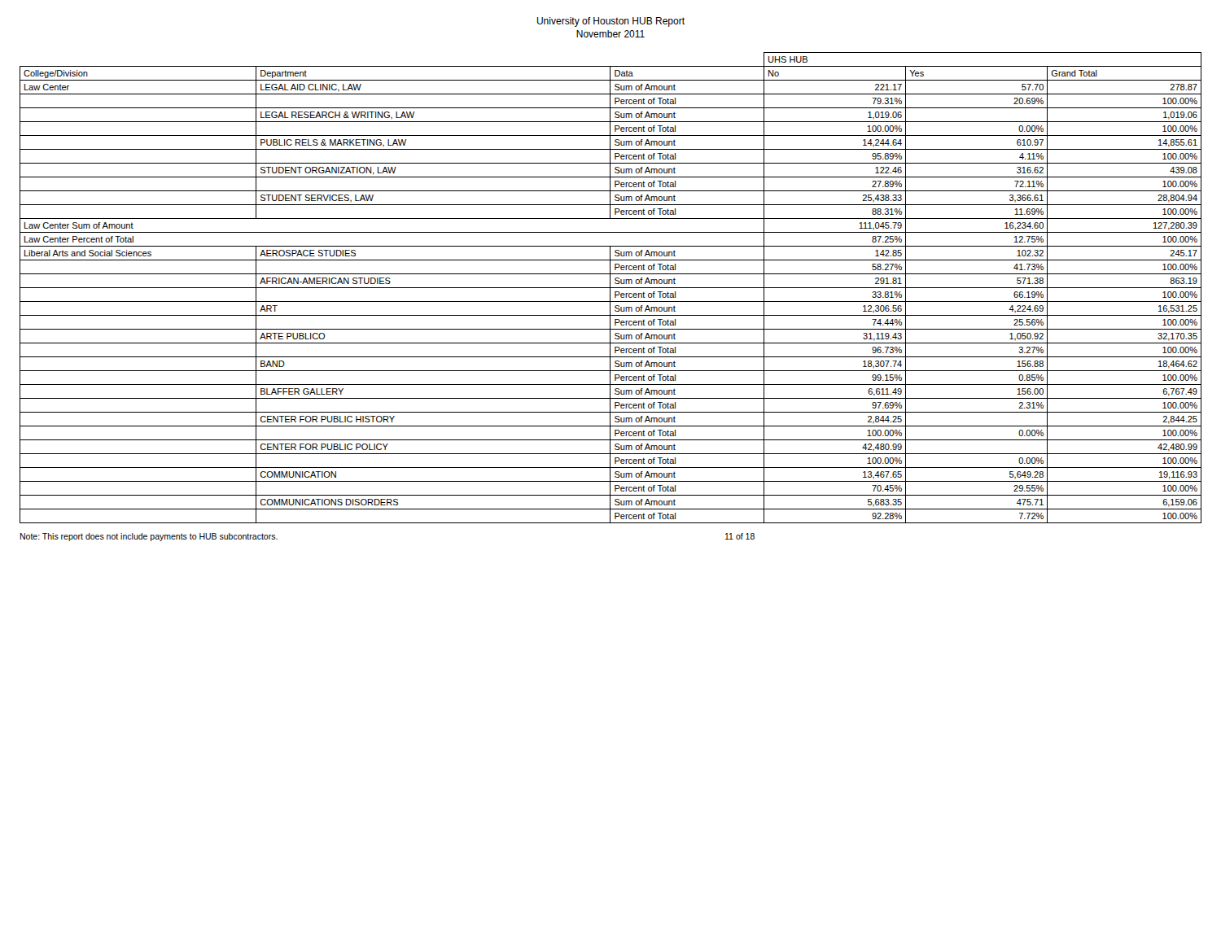University of Houston HUB Report
November 2011
| | | | UHS HUB |
| College/Division | Department | Data | No | Yes | Grand Total |
| Law Center | LEGAL AID CLINIC, LAW | Sum of Amount | 221.17 | 57.70 | 278.87 |
| | | Percent of Total | 79.31% | 20.69% | 100.00% |
| | LEGAL RESEARCH & WRITING, LAW | Sum of Amount | 1,019.06 | | 1,019.06 |
| | | Percent of Total | 100.00% | 0.00% | 100.00% |
| | PUBLIC RELS & MARKETING, LAW | Sum of Amount | 14,244.64 | 610.97 | 14,855.61 |
| | | Percent of Total | 95.89% | 4.11% | 100.00% |
| | STUDENT ORGANIZATION, LAW | Sum of Amount | 122.46 | 316.62 | 439.08 |
| | | Percent of Total | 27.89% | 72.11% | 100.00% |
| | STUDENT SERVICES, LAW | Sum of Amount | 25,438.33 | 3,366.61 | 28,804.94 |
| | | Percent of Total | 88.31% | 11.69% | 100.00% |
| Law Center Sum of Amount | 111,045.79 | 16,234.60 | 127,280.39 |
| Law Center Percent of Total | 87.25% | 12.75% | 100.00% |
| Liberal Arts and Social Sciences | AEROSPACE STUDIES | Sum of Amount | 142.85 | 102.32 | 245.17 |
| | | Percent of Total | 58.27% | 41.73% | 100.00% |
| | AFRICAN-AMERICAN STUDIES | Sum of Amount | 291.81 | 571.38 | 863.19 |
| | | Percent of Total | 33.81% | 66.19% | 100.00% |
| | ART | Sum of Amount | 12,306.56 | 4,224.69 | 16,531.25 |
| | | Percent of Total | 74.44% | 25.56% | 100.00% |
| | ARTE PUBLICO | Sum of Amount | 31,119.43 | 1,050.92 | 32,170.35 |
| | | Percent of Total | 96.73% | 3.27% | 100.00% |
| | BAND | Sum of Amount | 18,307.74 | 156.88 | 18,464.62 |
| | | Percent of Total | 99.15% | 0.85% | 100.00% |
| | BLAFFER GALLERY | Sum of Amount | 6,611.49 | 156.00 | 6,767.49 |
| | | Percent of Total | 97.69% | 2.31% | 100.00% |
| | CENTER FOR PUBLIC HISTORY | Sum of Amount | 2,844.25 | | 2,844.25 |
| | | Percent of Total | 100.00% | 0.00% | 100.00% |
| | CENTER FOR PUBLIC POLICY | Sum of Amount | 42,480.99 | | 42,480.99 |
| | | Percent of Total | 100.00% | 0.00% | 100.00% |
| | COMMUNICATION | Sum of Amount | 13,467.65 | 5,649.28 | 19,116.93 |
| | | Percent of Total | 70.45% | 29.55% | 100.00% |
| | COMMUNICATIONS DISORDERS | Sum of Amount | 5,683.35 | 475.71 | 6,159.06 |
| | | Percent of Total | 92.28% | 7.72% | 100.00% |
Note: This report does not include payments to HUB subcontractors.
11 of 18